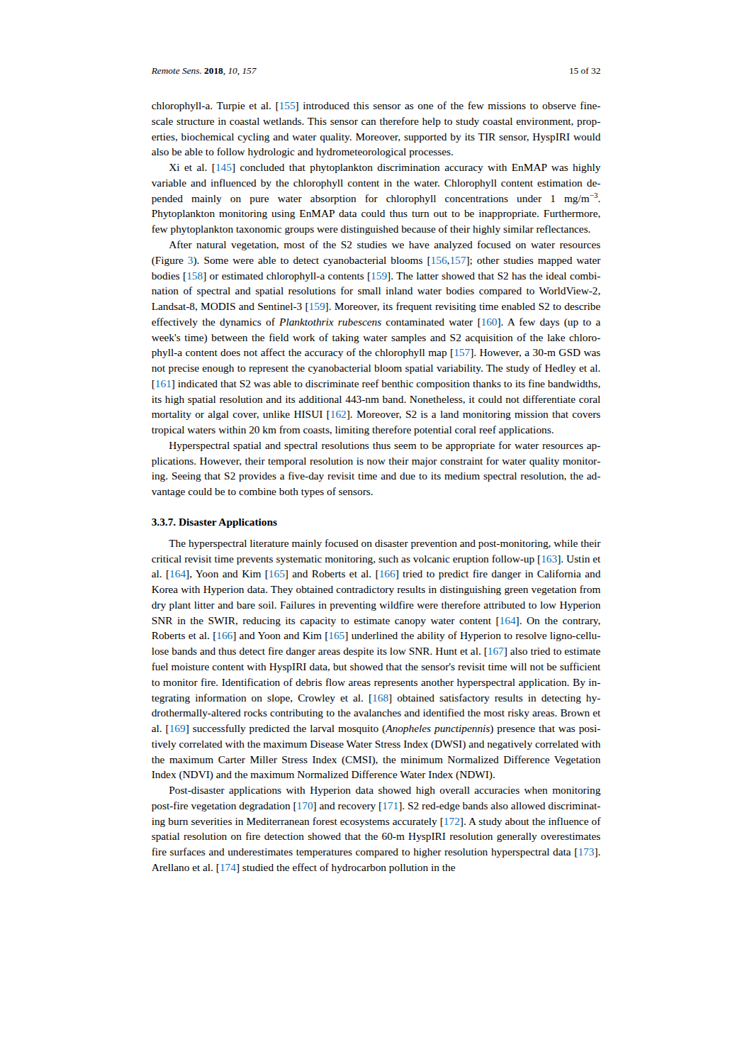Remote Sens. 2018, 10, 157
15 of 32
chlorophyll-a. Turpie et al. [155] introduced this sensor as one of the few missions to observe fine-scale structure in coastal wetlands. This sensor can therefore help to study coastal environment, properties, biochemical cycling and water quality. Moreover, supported by its TIR sensor, HyspIRI would also be able to follow hydrologic and hydrometeorological processes.
Xi et al. [145] concluded that phytoplankton discrimination accuracy with EnMAP was highly variable and influenced by the chlorophyll content in the water. Chlorophyll content estimation depended mainly on pure water absorption for chlorophyll concentrations under 1 mg/m−3. Phytoplankton monitoring using EnMAP data could thus turn out to be inappropriate. Furthermore, few phytoplankton taxonomic groups were distinguished because of their highly similar reflectances.
After natural vegetation, most of the S2 studies we have analyzed focused on water resources (Figure 3). Some were able to detect cyanobacterial blooms [156,157]; other studies mapped water bodies [158] or estimated chlorophyll-a contents [159]. The latter showed that S2 has the ideal combination of spectral and spatial resolutions for small inland water bodies compared to WorldView-2, Landsat-8, MODIS and Sentinel-3 [159]. Moreover, its frequent revisiting time enabled S2 to describe effectively the dynamics of Planktothrix rubescens contaminated water [160]. A few days (up to a week's time) between the field work of taking water samples and S2 acquisition of the lake chlorophyll-a content does not affect the accuracy of the chlorophyll map [157]. However, a 30-m GSD was not precise enough to represent the cyanobacterial bloom spatial variability. The study of Hedley et al. [161] indicated that S2 was able to discriminate reef benthic composition thanks to its fine bandwidths, its high spatial resolution and its additional 443-nm band. Nonetheless, it could not differentiate coral mortality or algal cover, unlike HISUI [162]. Moreover, S2 is a land monitoring mission that covers tropical waters within 20 km from coasts, limiting therefore potential coral reef applications.
Hyperspectral spatial and spectral resolutions thus seem to be appropriate for water resources applications. However, their temporal resolution is now their major constraint for water quality monitoring. Seeing that S2 provides a five-day revisit time and due to its medium spectral resolution, the advantage could be to combine both types of sensors.
3.3.7. Disaster Applications
The hyperspectral literature mainly focused on disaster prevention and post-monitoring, while their critical revisit time prevents systematic monitoring, such as volcanic eruption follow-up [163]. Ustin et al. [164], Yoon and Kim [165] and Roberts et al. [166] tried to predict fire danger in California and Korea with Hyperion data. They obtained contradictory results in distinguishing green vegetation from dry plant litter and bare soil. Failures in preventing wildfire were therefore attributed to low Hyperion SNR in the SWIR, reducing its capacity to estimate canopy water content [164]. On the contrary, Roberts et al. [166] and Yoon and Kim [165] underlined the ability of Hyperion to resolve ligno-cellulose bands and thus detect fire danger areas despite its low SNR. Hunt et al. [167] also tried to estimate fuel moisture content with HyspIRI data, but showed that the sensor's revisit time will not be sufficient to monitor fire. Identification of debris flow areas represents another hyperspectral application. By integrating information on slope, Crowley et al. [168] obtained satisfactory results in detecting hydrothermally-altered rocks contributing to the avalanches and identified the most risky areas. Brown et al. [169] successfully predicted the larval mosquito (Anopheles punctipennis) presence that was positively correlated with the maximum Disease Water Stress Index (DWSI) and negatively correlated with the maximum Carter Miller Stress Index (CMSI), the minimum Normalized Difference Vegetation Index (NDVI) and the maximum Normalized Difference Water Index (NDWI).
Post-disaster applications with Hyperion data showed high overall accuracies when monitoring post-fire vegetation degradation [170] and recovery [171]. S2 red-edge bands also allowed discriminating burn severities in Mediterranean forest ecosystems accurately [172]. A study about the influence of spatial resolution on fire detection showed that the 60-m HyspIRI resolution generally overestimates fire surfaces and underestimates temperatures compared to higher resolution hyperspectral data [173]. Arellano et al. [174] studied the effect of hydrocarbon pollution in the